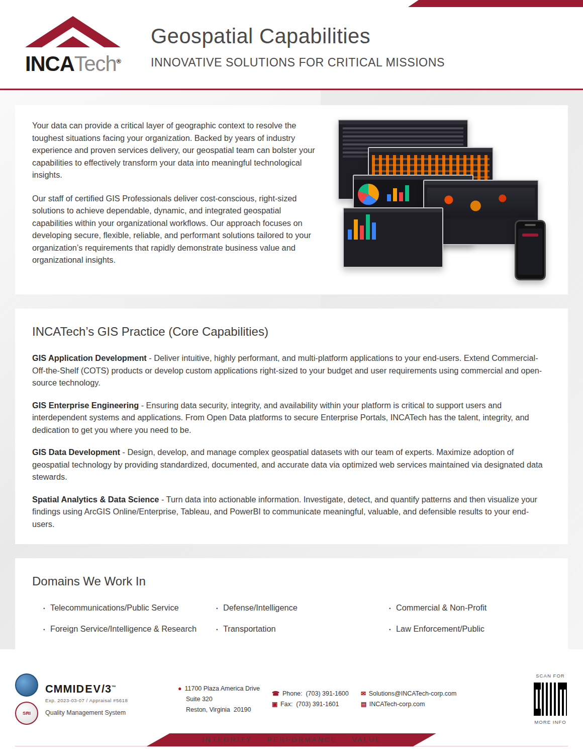INCATech®
Geospatial Capabilities
INNOVATIVE SOLUTIONS FOR CRITICAL MISSIONS
Your data can provide a critical layer of geographic context to resolve the toughest situations facing your organization. Backed by years of industry experience and proven services delivery, our geospatial team can bolster your capabilities to effectively transform your data into meaningful technological insights.
Our staff of certified GIS Professionals deliver cost-conscious, right-sized solutions to achieve dependable, dynamic, and integrated geospatial capabilities within your organizational workflows. Our approach focuses on developing secure, flexible, reliable, and performant solutions tailored to your organization’s requirements that rapidly demonstrate business value and organizational insights.
INCATech’s GIS Practice (Core Capabilities)
GIS Application Development - Deliver intuitive, highly performant, and multi-platform applications to your end-users. Extend Commercial-Off-the-Shelf (COTS) products or develop custom applications right-sized to your budget and user requirements using commercial and open-source technology.
GIS Enterprise Engineering - Ensuring data security, integrity, and availability within your platform is critical to support users and interdependent systems and applications. From Open Data platforms to secure Enterprise Portals, INCATech has the talent, integrity, and dedication to get you where you need to be.
GIS Data Development - Design, develop, and manage complex geospatial datasets with our team of experts. Maximize adoption of geospatial technology by providing standardized, documented, and accurate data via optimized web services maintained via designated data stewards.
Spatial Analytics & Data Science - Turn data into actionable information. Investigate, detect, and quantify patterns and then visualize your findings using ArcGIS Online/Enterprise, Tableau, and PowerBI to communicate meaningful, valuable, and defensible results to your end-users.
Domains We Work In
Telecommunications/Public Service
Defense/Intelligence
Commercial & Non-Profit
Foreign Service/Intelligence & Research
Transportation
Law Enforcement/Public
CMMIDEV/3™
Exp. 2023-03-07 / Appraisal #5618
Quality Management System
●11700 Plaza America Drive
Suite 320
Reston, Virginia 20190
☎Phone: (703) 391-1600
▣Fax: (703) 391-1601
✉Solutions@INCATech-corp.com
▤INCATech-corp.com
SCAN FOR
MORE INFO
INTEGRITY◆PERFORMANCE◆VALUE